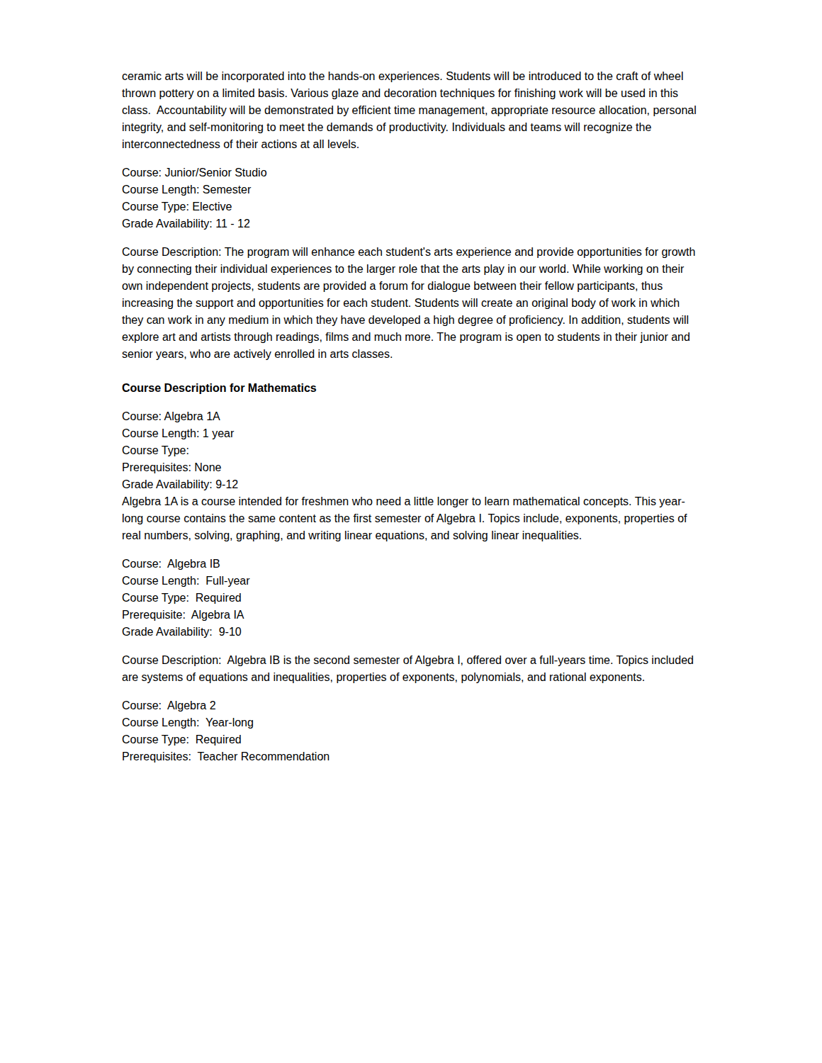ceramic arts will be incorporated into the hands-on experiences. Students will be introduced to the craft of wheel thrown pottery on a limited basis. Various glaze and decoration techniques for finishing work will be used in this class. Accountability will be demonstrated by efficient time management, appropriate resource allocation, personal integrity, and self-monitoring to meet the demands of productivity. Individuals and teams will recognize the interconnectedness of their actions at all levels.
Course: Junior/Senior Studio
Course Length: Semester
Course Type: Elective
Grade Availability: 11 - 12
Course Description: The program will enhance each student's arts experience and provide opportunities for growth by connecting their individual experiences to the larger role that the arts play in our world. While working on their own independent projects, students are provided a forum for dialogue between their fellow participants, thus increasing the support and opportunities for each student. Students will create an original body of work in which they can work in any medium in which they have developed a high degree of proficiency. In addition, students will explore art and artists through readings, films and much more. The program is open to students in their junior and senior years, who are actively enrolled in arts classes.
Course Description for Mathematics
Course: Algebra 1A
Course Length: 1 year
Course Type:
Prerequisites: None
Grade Availability: 9-12
Algebra 1A is a course intended for freshmen who need a little longer to learn mathematical concepts. This year-long course contains the same content as the first semester of Algebra I. Topics include, exponents, properties of real numbers, solving, graphing, and writing linear equations, and solving linear inequalities.
Course: Algebra IB
Course Length: Full-year
Course Type: Required
Prerequisite: Algebra IA
Grade Availability: 9-10
Course Description: Algebra IB is the second semester of Algebra I, offered over a full-years time. Topics included are systems of equations and inequalities, properties of exponents, polynomials, and rational exponents.
Course: Algebra 2
Course Length: Year-long
Course Type: Required
Prerequisites: Teacher Recommendation